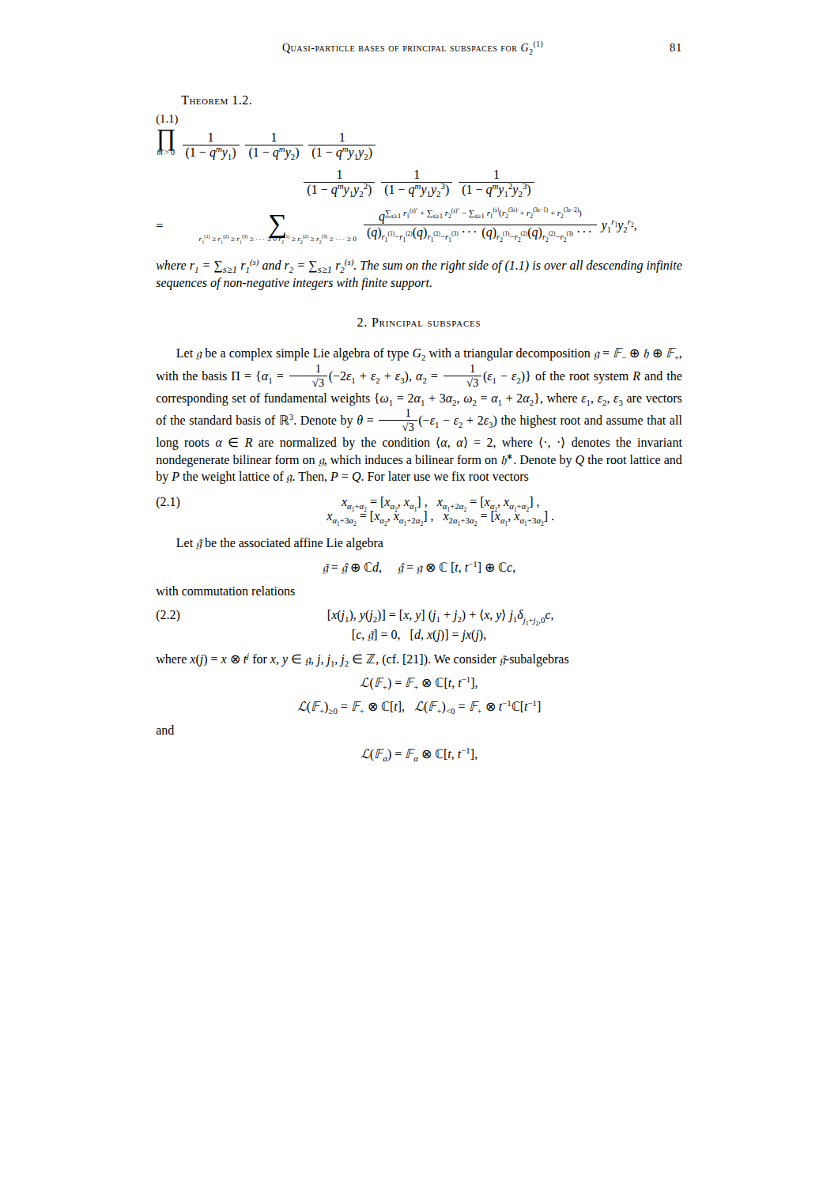Quasi-particle bases of principal subspaces for G2(1) 81
Theorem 1.2.
(1.1)
∏ m > 0 1 (1 − qmy1) 1 (1 − qmy2) 1 (1 − qmy1y2)
1 (1 − qmy1y22) 1 (1 − qmy1y23) 1 (1 − qmy12y23)
= ∑ r1(1) ≥ r1(2) ≥ r1(3) ≥ ··· ≥ 0 r2(1) ≥ r2(2) ≥ r2(3) ≥ ··· ≥ 0 q∑s≥1 r1(s)2 + ∑s≥1 r2(s)2 − ∑s≥1 r1(s)(r2(3s) + r2(3s−1) + r2(3s−2)) (q)r1(1)−r1(2)(q)r1(2)−r1(3) ··· (q)r2(1)−r2(2)(q)r2(2)−r2(3) ··· y1r1y2r2,
where r1 = ∑s≥1 r1(s) and r2 = ∑s≥1 r2(s). The sum on the right side of (1.1) is over all descending infinite sequences of non-negative integers with finite support.
2. Principal subspaces
Let 𝔤 be a complex simple Lie algebra of type G2 with a triangular decomposition 𝔤 = 𝔽− ⊕ 𝔥 ⊕ 𝔽+, with the basis Π = {α1 = 1√3(−2ε1 + ε2 + ε3), α2 = 1√3(ε1 − ε2)} of the root system R and the corresponding set of fundamental weights {ω1 = 2α1 + 3α2, ω2 = α1 + 2α2}, where ε1, ε2, ε3 are vectors of the standard basis of ℝ3. Denote by θ = 1√3(−ε1 − ε2 + 2ε3) the highest root and assume that all long roots α ∈ R are normalized by the condition ⟨α, α⟩ = 2, where ⟨·, ·⟩ denotes the invariant nondegenerate bilinear form on 𝔤, which induces a bilinear form on 𝔥∗. Denote by Q the root lattice and by P the weight lattice of 𝔤. Then, P = Q. For later use we fix root vectors
(2.1) xα1+α2 = [xα2, xα1] , xα1+2α2 = [xα2, xα1+α2] ,
xα1+3α2 = [xα2, xα1+2α2] , x2α1+3α2 = [xα1, xα1+3α2] .
Let 𝔤̃ be the associated affine Lie algebra
𝔤̃ = 𝔤̂ ⊕ ℂd, 𝔤̂ = 𝔤 ⊗ ℂ [t, t−1] ⊕ ℂc,
with commutation relations
(2.2) [x(j1), y(j2)] = [x, y] (j1 + j2) + ⟨x, y⟩ j1δj1+j2,0c,
[c, 𝔤̃] = 0, [d, x(j)] = jx(j),
where x(j) = x ⊗ tj for x, y ∈ 𝔤, j, j1, j2 ∈ ℤ, (cf. [21]). We consider 𝔤̃-subalgebras
ℒ(𝔽+) = 𝔽+ ⊗ ℂ[t, t−1],
ℒ(𝔽+)≥0 = 𝔽+ ⊗ ℂ[t], ℒ(𝔽+)<0 = 𝔽+ ⊗ t−1ℂ[t−1]
and
ℒ(𝔽α) = 𝔽α ⊗ ℂ[t, t−1],